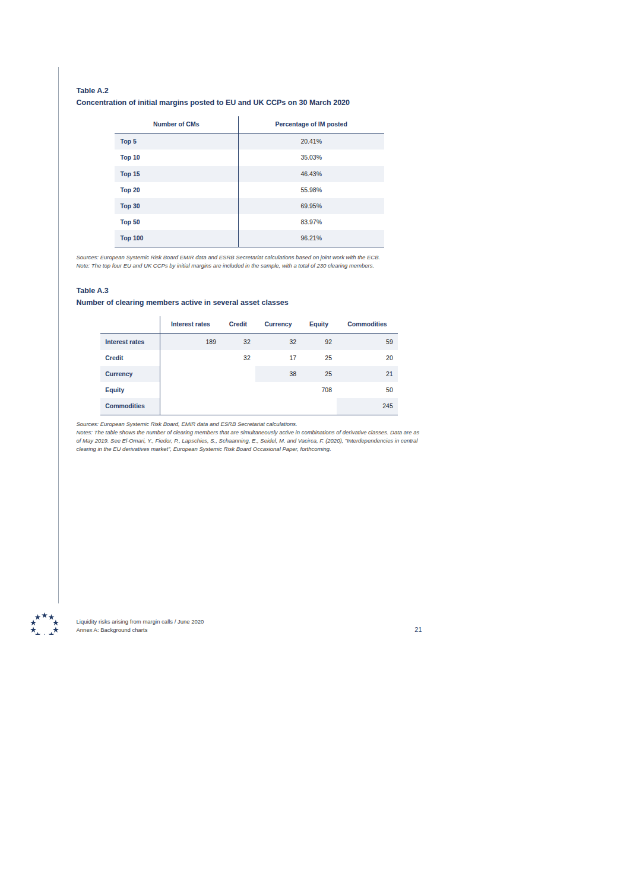Table A.2
Concentration of initial margins posted to EU and UK CCPs on 30 March 2020
| Number of CMs | Percentage of IM posted |
| --- | --- |
| Top 5 | 20.41% |
| Top 10 | 35.03% |
| Top 15 | 46.43% |
| Top 20 | 55.98% |
| Top 30 | 69.95% |
| Top 50 | 83.97% |
| Top 100 | 96.21% |
Sources: European Systemic Risk Board EMIR data and ESRB Secretariat calculations based on joint work with the ECB.
Note: The top four EU and UK CCPs by initial margins are included in the sample, with a total of 230 clearing members.
Table A.3
Number of clearing members active in several asset classes
| | Interest rates | Credit | Currency | Equity | Commodities |
| --- | --- | --- | --- | --- | --- |
| Interest rates | 189 | 32 | 32 | 92 | 59 |
| Credit | | 32 | 17 | 25 | 20 |
| Currency | | | 38 | 25 | 21 |
| Equity | | | | 708 | 50 |
| Commodities | | | | | 245 |
Sources: European Systemic Risk Board, EMIR data and ESRB Secretariat calculations.
Notes: The table shows the number of clearing members that are simultaneously active in combinations of derivative classes. Data are as of May 2019. See El-Omari, Y., Fiedor, P., Lapschies, S., Schaanning, E., Seidel, M. and Vacirca, F. (2020), “Interdependencies in central clearing in the EU derivatives market”, European Systemic Risk Board Occasional Paper, forthcoming.
Liquidity risks arising from margin calls / June 2020
Annex A: Background charts
21